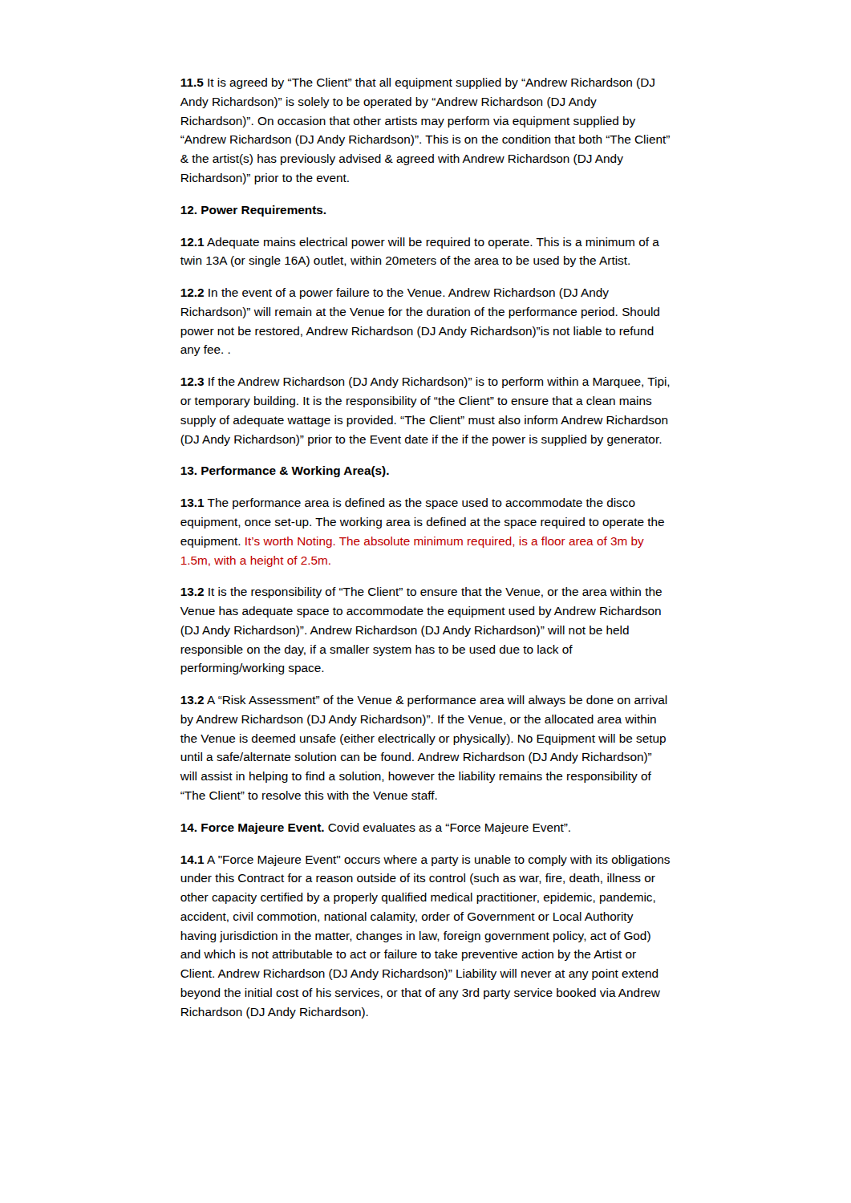11.5 It is agreed by “The Client” that all equipment supplied by “Andrew Richardson (DJ Andy Richardson)” is solely to be operated by “Andrew Richardson (DJ Andy Richardson)”. On occasion that other artists may perform via equipment supplied by “Andrew Richardson (DJ Andy Richardson)”. This is on the condition that both “The Client” & the artist(s) has previously advised & agreed with Andrew Richardson (DJ Andy Richardson)” prior to the event.
12. Power Requirements.
12.1 Adequate mains electrical power will be required to operate. This is a minimum of a twin 13A (or single 16A) outlet, within 20meters of the area to be used by the Artist.
12.2 In the event of a power failure to the Venue. Andrew Richardson (DJ Andy Richardson)” will remain at the Venue for the duration of the performance period. Should power not be restored, Andrew Richardson (DJ Andy Richardson)”is not liable to refund any fee. .
12.3 If the Andrew Richardson (DJ Andy Richardson)” is to perform within a Marquee, Tipi, or temporary building. It is the responsibility of “the Client” to ensure that a clean mains supply of adequate wattage is provided. “The Client” must also inform Andrew Richardson (DJ Andy Richardson)” prior to the Event date if the if the power is supplied by generator.
13. Performance & Working Area(s).
13.1 The performance area is defined as the space used to accommodate the disco equipment, once set-up. The working area is defined at the space required to operate the equipment. It’s worth Noting. The absolute minimum required, is a floor area of 3m by 1.5m, with a height of 2.5m.
13.2 It is the responsibility of “The Client” to ensure that the Venue, or the area within the Venue has adequate space to accommodate the equipment used by Andrew Richardson (DJ Andy Richardson)”. Andrew Richardson (DJ Andy Richardson)” will not be held responsible on the day, if a smaller system has to be used due to lack of performing/working space.
13.2 A “Risk Assessment” of the Venue & performance area will always be done on arrival by Andrew Richardson (DJ Andy Richardson)”. If the Venue, or the allocated area within the Venue is deemed unsafe (either electrically or physically). No Equipment will be setup until a safe/alternate solution can be found. Andrew Richardson (DJ Andy Richardson)” will assist in helping to find a solution, however the liability remains the responsibility of “The Client” to resolve this with the Venue staff.
14. Force Majeure Event. Covid evaluates as a “Force Majeure Event”.
14.1 A "Force Majeure Event" occurs where a party is unable to comply with its obligations under this Contract for a reason outside of its control (such as war, fire, death, illness or other capacity certified by a properly qualified medical practitioner, epidemic, pandemic, accident, civil commotion, national calamity, order of Government or Local Authority having jurisdiction in the matter, changes in law, foreign government policy, act of God) and which is not attributable to act or failure to take preventive action by the Artist or Client. Andrew Richardson (DJ Andy Richardson)” Liability will never at any point extend beyond the initial cost of his services, or that of any 3rd party service booked via Andrew Richardson (DJ Andy Richardson).